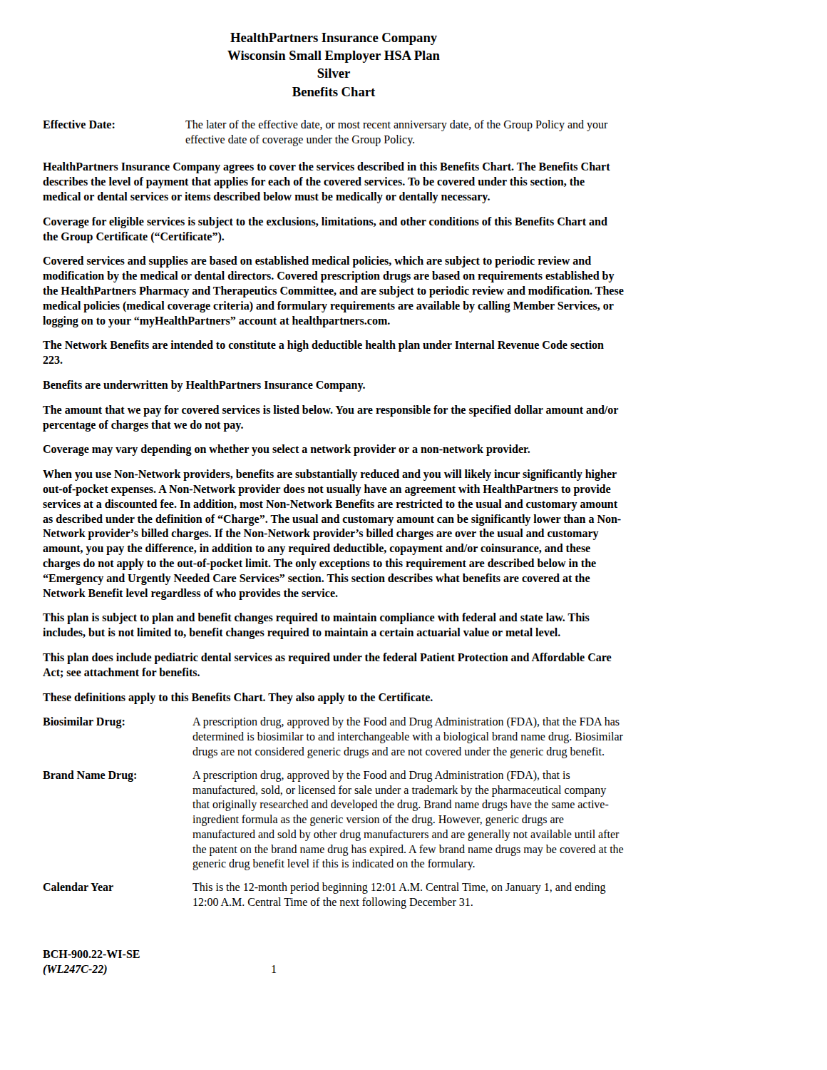HealthPartners Insurance Company
Wisconsin Small Employer HSA Plan
Silver
Benefits Chart
Effective Date:
The later of the effective date, or most recent anniversary date, of the Group Policy and your effective date of coverage under the Group Policy.
HealthPartners Insurance Company agrees to cover the services described in this Benefits Chart. The Benefits Chart describes the level of payment that applies for each of the covered services. To be covered under this section, the medical or dental services or items described below must be medically or dentally necessary.
Coverage for eligible services is subject to the exclusions, limitations, and other conditions of this Benefits Chart and the Group Certificate (“Certificate”).
Covered services and supplies are based on established medical policies, which are subject to periodic review and modification by the medical or dental directors. Covered prescription drugs are based on requirements established by the HealthPartners Pharmacy and Therapeutics Committee, and are subject to periodic review and modification. These medical policies (medical coverage criteria) and formulary requirements are available by calling Member Services, or logging on to your “myHealthPartners” account at healthpartners.com.
The Network Benefits are intended to constitute a high deductible health plan under Internal Revenue Code section 223.
Benefits are underwritten by HealthPartners Insurance Company.
The amount that we pay for covered services is listed below. You are responsible for the specified dollar amount and/or percentage of charges that we do not pay.
Coverage may vary depending on whether you select a network provider or a non-network provider.
When you use Non-Network providers, benefits are substantially reduced and you will likely incur significantly higher out-of-pocket expenses. A Non-Network provider does not usually have an agreement with HealthPartners to provide services at a discounted fee. In addition, most Non-Network Benefits are restricted to the usual and customary amount as described under the definition of “Charge”. The usual and customary amount can be significantly lower than a Non-Network provider’s billed charges. If the Non-Network provider’s billed charges are over the usual and customary amount, you pay the difference, in addition to any required deductible, copayment and/or coinsurance, and these charges do not apply to the out-of-pocket limit. The only exceptions to this requirement are described below in the “Emergency and Urgently Needed Care Services” section. This section describes what benefits are covered at the Network Benefit level regardless of who provides the service.
This plan is subject to plan and benefit changes required to maintain compliance with federal and state law. This includes, but is not limited to, benefit changes required to maintain a certain actuarial value or metal level.
This plan does include pediatric dental services as required under the federal Patient Protection and Affordable Care Act; see attachment for benefits.
These definitions apply to this Benefits Chart. They also apply to the Certificate.
| Biosimilar Drug: | A prescription drug, approved by the Food and Drug Administration (FDA), that the FDA has determined is biosimilar to and interchangeable with a biological brand name drug. Biosimilar drugs are not considered generic drugs and are not covered under the generic drug benefit. |
| Brand Name Drug: | A prescription drug, approved by the Food and Drug Administration (FDA), that is manufactured, sold, or licensed for sale under a trademark by the pharmaceutical company that originally researched and developed the drug. Brand name drugs have the same active-ingredient formula as the generic version of the drug. However, generic drugs are manufactured and sold by other drug manufacturers and are generally not available until after the patent on the brand name drug has expired. A few brand name drugs may be covered at the generic drug benefit level if this is indicated on the formulary. |
| Calendar Year | This is the 12-month period beginning 12:01 A.M. Central Time, on January 1, and ending 12:00 A.M. Central Time of the next following December 31. |
BCH-900.22-WI-SE
(WL247C-22)
1